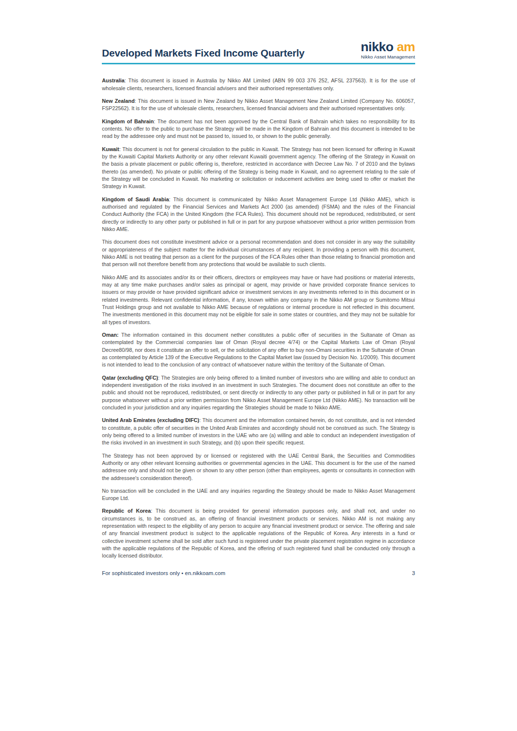Developed Markets Fixed Income Quarterly
nikko am
Nikko Asset Management
Australia: This document is issued in Australia by Nikko AM Limited (ABN 99 003 376 252, AFSL 237563). It is for the use of wholesale clients, researchers, licensed financial advisers and their authorised representatives only.
New Zealand: This document is issued in New Zealand by Nikko Asset Management New Zealand Limited (Company No. 606057, FSP22562). It is for the use of wholesale clients, researchers, licensed financial advisers and their authorised representatives only.
Kingdom of Bahrain: The document has not been approved by the Central Bank of Bahrain which takes no responsibility for its contents. No offer to the public to purchase the Strategy will be made in the Kingdom of Bahrain and this document is intended to be read by the addressee only and must not be passed to, issued to, or shown to the public generally.
Kuwait: This document is not for general circulation to the public in Kuwait. The Strategy has not been licensed for offering in Kuwait by the Kuwaiti Capital Markets Authority or any other relevant Kuwaiti government agency. The offering of the Strategy in Kuwait on the basis a private placement or public offering is, therefore, restricted in accordance with Decree Law No. 7 of 2010 and the bylaws thereto (as amended). No private or public offering of the Strategy is being made in Kuwait, and no agreement relating to the sale of the Strategy will be concluded in Kuwait. No marketing or solicitation or inducement activities are being used to offer or market the Strategy in Kuwait.
Kingdom of Saudi Arabia: This document is communicated by Nikko Asset Management Europe Ltd (Nikko AME), which is authorised and regulated by the Financial Services and Markets Act 2000 (as amended) (FSMA) and the rules of the Financial Conduct Authority (the FCA) in the United Kingdom (the FCA Rules). This document should not be reproduced, redistributed, or sent directly or indirectly to any other party or published in full or in part for any purpose whatsoever without a prior written permission from Nikko AME.
This document does not constitute investment advice or a personal recommendation and does not consider in any way the suitability or appropriateness of the subject matter for the individual circumstances of any recipient. In providing a person with this document, Nikko AME is not treating that person as a client for the purposes of the FCA Rules other than those relating to financial promotion and that person will not therefore benefit from any protections that would be available to such clients.
Nikko AME and its associates and/or its or their officers, directors or employees may have or have had positions or material interests, may at any time make purchases and/or sales as principal or agent, may provide or have provided corporate finance services to issuers or may provide or have provided significant advice or investment services in any investments referred to in this document or in related investments. Relevant confidential information, if any, known within any company in the Nikko AM group or Sumitomo Mitsui Trust Holdings group and not available to Nikko AME because of regulations or internal procedure is not reflected in this document. The investments mentioned in this document may not be eligible for sale in some states or countries, and they may not be suitable for all types of investors.
Oman: The information contained in this document nether constitutes a public offer of securities in the Sultanate of Oman as contemplated by the Commercial companies law of Oman (Royal decree 4/74) or the Capital Markets Law of Oman (Royal Decree80/98, nor does it constitute an offer to sell, or the solicitation of any offer to buy non-Omani securities in the Sultanate of Oman as contemplated by Article 139 of the Executive Regulations to the Capital Market law (issued by Decision No. 1/2009). This document is not intended to lead to the conclusion of any contract of whatsoever nature within the territory of the Sultanate of Oman.
Qatar (excluding QFC): The Strategies are only being offered to a limited number of investors who are willing and able to conduct an independent investigation of the risks involved in an investment in such Strategies. The document does not constitute an offer to the public and should not be reproduced, redistributed, or sent directly or indirectly to any other party or published in full or in part for any purpose whatsoever without a prior written permission from Nikko Asset Management Europe Ltd (Nikko AME). No transaction will be concluded in your jurisdiction and any inquiries regarding the Strategies should be made to Nikko AME.
United Arab Emirates (excluding DIFC): This document and the information contained herein, do not constitute, and is not intended to constitute, a public offer of securities in the United Arab Emirates and accordingly should not be construed as such. The Strategy is only being offered to a limited number of investors in the UAE who are (a) willing and able to conduct an independent investigation of the risks involved in an investment in such Strategy, and (b) upon their specific request.
The Strategy has not been approved by or licensed or registered with the UAE Central Bank, the Securities and Commodities Authority or any other relevant licensing authorities or governmental agencies in the UAE. This document is for the use of the named addressee only and should not be given or shown to any other person (other than employees, agents or consultants in connection with the addressee's consideration thereof).
No transaction will be concluded in the UAE and any inquiries regarding the Strategy should be made to Nikko Asset Management Europe Ltd.
Republic of Korea: This document is being provided for general information purposes only, and shall not, and under no circumstances is, to be construed as, an offering of financial investment products or services. Nikko AM is not making any representation with respect to the eligibility of any person to acquire any financial investment product or service. The offering and sale of any financial investment product is subject to the applicable regulations of the Republic of Korea. Any interests in a fund or collective investment scheme shall be sold after such fund is registered under the private placement registration regime in accordance with the applicable regulations of the Republic of Korea, and the offering of such registered fund shall be conducted only through a locally licensed distributor.
For sophisticated investors only • en.nikkoam.com
3